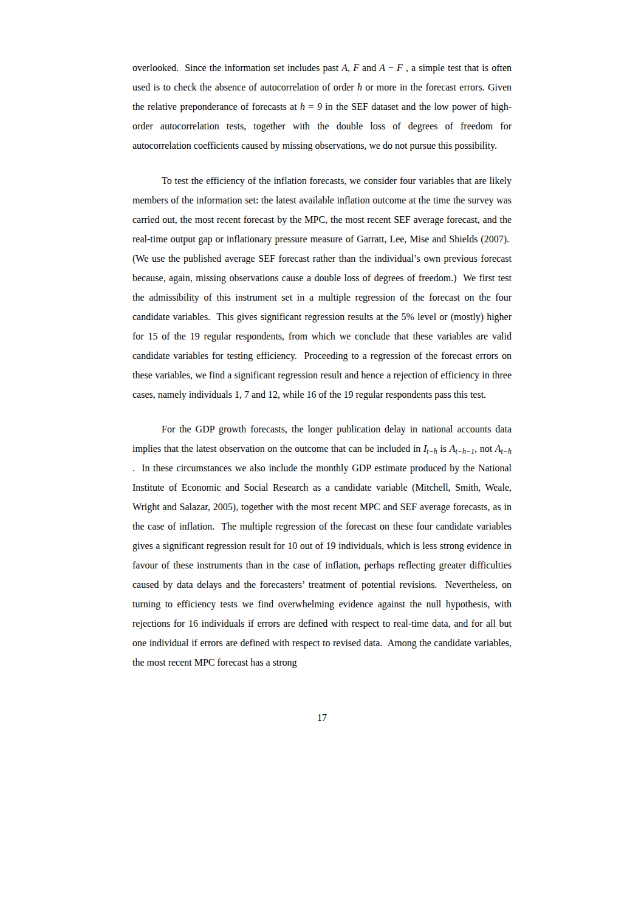overlooked. Since the information set includes past A, F and A − F , a simple test that is often used is to check the absence of autocorrelation of order h or more in the forecast errors. Given the relative preponderance of forecasts at h = 9 in the SEF dataset and the low power of high-order autocorrelation tests, together with the double loss of degrees of freedom for autocorrelation coefficients caused by missing observations, we do not pursue this possibility.
To test the efficiency of the inflation forecasts, we consider four variables that are likely members of the information set: the latest available inflation outcome at the time the survey was carried out, the most recent forecast by the MPC, the most recent SEF average forecast, and the real-time output gap or inflationary pressure measure of Garratt, Lee, Mise and Shields (2007). (We use the published average SEF forecast rather than the individual’s own previous forecast because, again, missing observations cause a double loss of degrees of freedom.) We first test the admissibility of this instrument set in a multiple regression of the forecast on the four candidate variables. This gives significant regression results at the 5% level or (mostly) higher for 15 of the 19 regular respondents, from which we conclude that these variables are valid candidate variables for testing efficiency. Proceeding to a regression of the forecast errors on these variables, we find a significant regression result and hence a rejection of efficiency in three cases, namely individuals 1, 7 and 12, while 16 of the 19 regular respondents pass this test.
For the GDP growth forecasts, the longer publication delay in national accounts data implies that the latest observation on the outcome that can be included in It−h is At−h−1, not At−h . In these circumstances we also include the monthly GDP estimate produced by the National Institute of Economic and Social Research as a candidate variable (Mitchell, Smith, Weale, Wright and Salazar, 2005), together with the most recent MPC and SEF average forecasts, as in the case of inflation. The multiple regression of the forecast on these four candidate variables gives a significant regression result for 10 out of 19 individuals, which is less strong evidence in favour of these instruments than in the case of inflation, perhaps reflecting greater difficulties caused by data delays and the forecasters’ treatment of potential revisions. Nevertheless, on turning to efficiency tests we find overwhelming evidence against the null hypothesis, with rejections for 16 individuals if errors are defined with respect to real-time data, and for all but one individual if errors are defined with respect to revised data. Among the candidate variables, the most recent MPC forecast has a strong
17